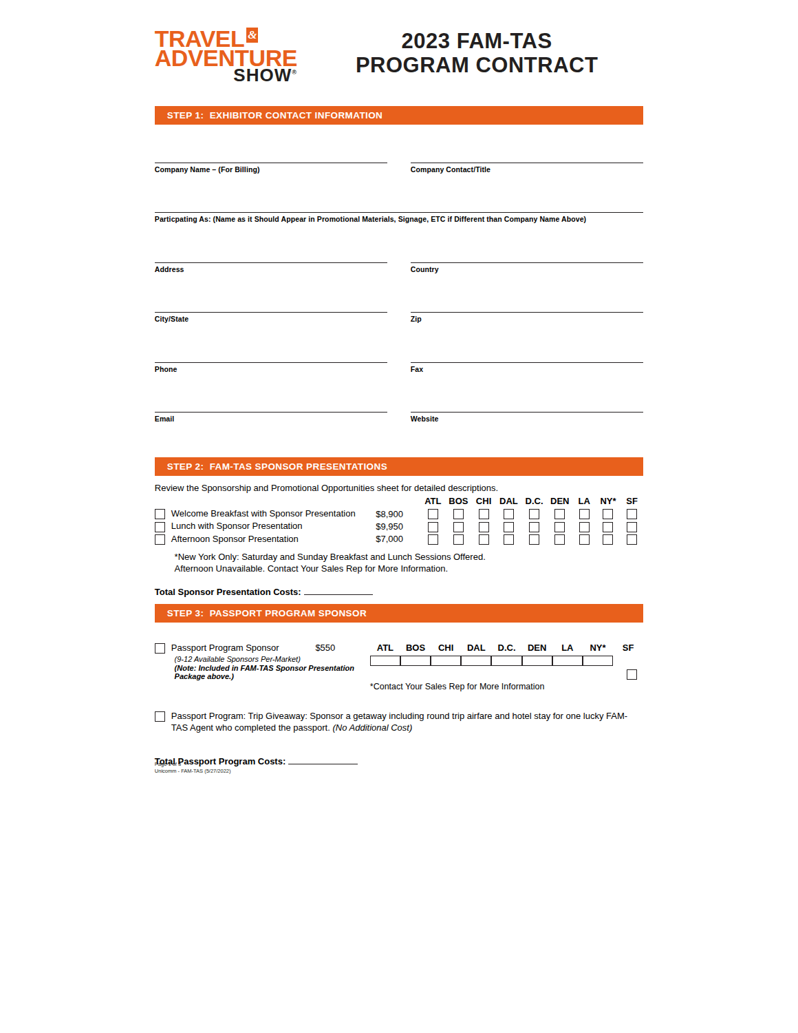TRAVEL&
ADVENTURE
SHOW®
2023 FAM-TAS
PROGRAM CONTRACT
STEP 1: EXHIBITOR CONTACT INFORMATION
Company Name – (For Billing)
Company Contact/Title
Particpating As: (Name as it Should Appear in Promotional Materials, Signage, ETC if Different than Company Name Above)
Address
Country
City/State
Zip
Phone
Fax
Email
Website
STEP 2: FAM-TAS SPONSOR PRESENTATIONS
Review the Sponsorship and Promotional Opportunities sheet for detailed descriptions.
| | | ATL | BOS | CHI | DAL | D.C. | DEN | LA | NY* | SF |
| --- | --- | --- | --- | --- | --- | --- | --- | --- | --- | --- |
| Welcome Breakfast with Sponsor Presentation | $8,900 | | | | | | | | | |
| Lunch with Sponsor Presentation | $9,950 | | | | | | | | | |
| Afternoon Sponsor Presentation | $7,000 | | | | | | | | | |
*New York Only: Saturday and Sunday Breakfast and Lunch Sessions Offered.
Afternoon Unavailable. Contact Your Sales Rep for More Information.
Total Sponsor Presentation Costs:
STEP 3: PASSPORT PROGRAM SPONSOR
Passport Program Sponsor$550
(9-12 Available Sponsors Per-Market)
(Note: Included in FAM-TAS Sponsor Presentation Package above.)
ATL BOS CHI DAL D.C. DEN LA NY*SF
*Contact Your Sales Rep for More Information
Passport Program: Trip Giveaway: Sponsor a getaway including round trip airfare and hotel stay for one lucky FAM-TAS Agent who completed the passport. (No Additional Cost)
Total Passport Program Costs:
Page 1 of 3
Unicomm - FAM-TAS (5/27/2022)